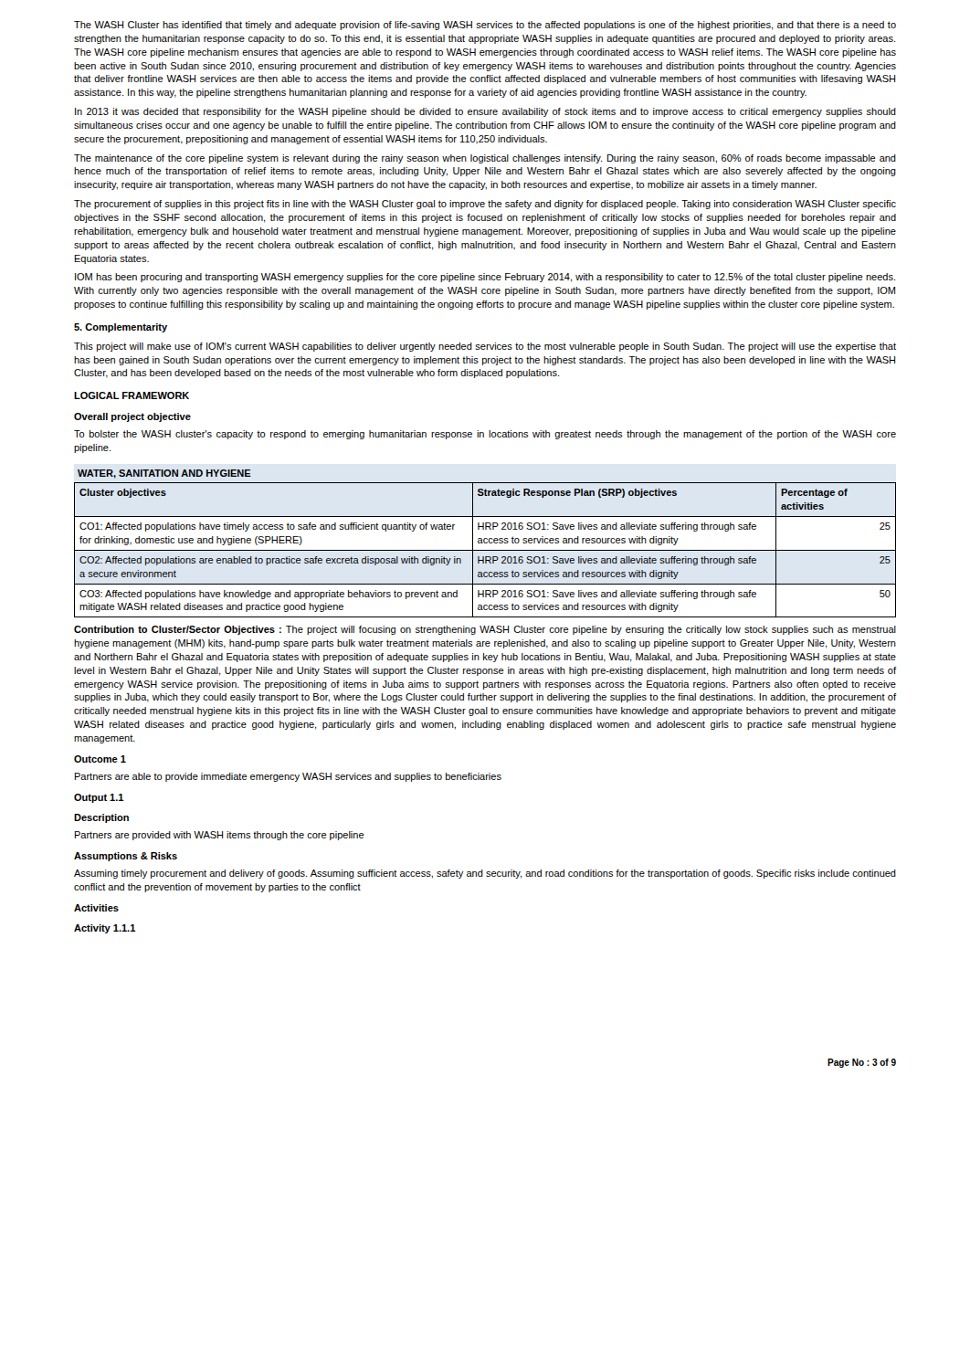The WASH Cluster has identified that timely and adequate provision of life-saving WASH services to the affected populations is one of the highest priorities, and that there is a need to strengthen the humanitarian response capacity to do so. To this end, it is essential that appropriate WASH supplies in adequate quantities are procured and deployed to priority areas. The WASH core pipeline mechanism ensures that agencies are able to respond to WASH emergencies through coordinated access to WASH relief items. The WASH core pipeline has been active in South Sudan since 2010, ensuring procurement and distribution of key emergency WASH items to warehouses and distribution points throughout the country. Agencies that deliver frontline WASH services are then able to access the items and provide the conflict affected displaced and vulnerable members of host communities with lifesaving WASH assistance. In this way, the pipeline strengthens humanitarian planning and response for a variety of aid agencies providing frontline WASH assistance in the country.
In 2013 it was decided that responsibility for the WASH pipeline should be divided to ensure availability of stock items and to improve access to critical emergency supplies should simultaneous crises occur and one agency be unable to fulfill the entire pipeline. The contribution from CHF allows IOM to ensure the continuity of the WASH core pipeline program and secure the procurement, prepositioning and management of essential WASH items for 110,250 individuals.
The maintenance of the core pipeline system is relevant during the rainy season when logistical challenges intensify. During the rainy season, 60% of roads become impassable and hence much of the transportation of relief items to remote areas, including Unity, Upper Nile and Western Bahr el Ghazal states which are also severely affected by the ongoing insecurity, require air transportation, whereas many WASH partners do not have the capacity, in both resources and expertise, to mobilize air assets in a timely manner.
The procurement of supplies in this project fits in line with the WASH Cluster goal to improve the safety and dignity for displaced people. Taking into consideration WASH Cluster specific objectives in the SSHF second allocation, the procurement of items in this project is focused on replenishment of critically low stocks of supplies needed for boreholes repair and rehabilitation, emergency bulk and household water treatment and menstrual hygiene management. Moreover, prepositioning of supplies in Juba and Wau would scale up the pipeline support to areas affected by the recent cholera outbreak escalation of conflict, high malnutrition, and food insecurity in Northern and Western Bahr el Ghazal, Central and Eastern Equatoria states.
IOM has been procuring and transporting WASH emergency supplies for the core pipeline since February 2014, with a responsibility to cater to 12.5% of the total cluster pipeline needs. With currently only two agencies responsible with the overall management of the WASH core pipeline in South Sudan, more partners have directly benefited from the support, IOM proposes to continue fulfilling this responsibility by scaling up and maintaining the ongoing efforts to procure and manage WASH pipeline supplies within the cluster core pipeline system.
5. Complementarity
This project will make use of IOM's current WASH capabilities to deliver urgently needed services to the most vulnerable people in South Sudan. The project will use the expertise that has been gained in South Sudan operations over the current emergency to implement this project to the highest standards. The project has also been developed in line with the WASH Cluster, and has been developed based on the needs of the most vulnerable who form displaced populations.
LOGICAL FRAMEWORK
Overall project objective
To bolster the WASH cluster's capacity to respond to emerging humanitarian response in locations with greatest needs through the management of the portion of the WASH core pipeline.
WATER, SANITATION AND HYGIENE
| Cluster objectives | Strategic Response Plan (SRP) objectives | Percentage of activities |
| --- | --- | --- |
| CO1: Affected populations have timely access to safe and sufficient quantity of water for drinking, domestic use and hygiene (SPHERE) | HRP 2016 SO1: Save lives and alleviate suffering through safe access to services and resources with dignity | 25 |
| CO2: Affected populations are enabled to practice safe excreta disposal with dignity in a secure environment | HRP 2016 SO1: Save lives and alleviate suffering through safe access to services and resources with dignity | 25 |
| CO3: Affected populations have knowledge and appropriate behaviors to prevent and mitigate WASH related diseases and practice good hygiene | HRP 2016 SO1: Save lives and alleviate suffering through safe access to services and resources with dignity | 50 |
Contribution to Cluster/Sector Objectives : The project will focusing on strengthening WASH Cluster core pipeline by ensuring the critically low stock supplies such as menstrual hygiene management (MHM) kits, hand-pump spare parts bulk water treatment materials are replenished, and also to scaling up pipeline support to Greater Upper Nile, Unity, Western and Northern Bahr el Ghazal and Equatoria states with preposition of adequate supplies in key hub locations in Bentiu, Wau, Malakal, and Juba. Prepositioning WASH supplies at state level in Western Bahr el Ghazal, Upper Nile and Unity States will support the Cluster response in areas with high pre-existing displacement, high malnutrition and long term needs of emergency WASH service provision. The prepositioning of items in Juba aims to support partners with responses across the Equatoria regions. Partners also often opted to receive supplies in Juba, which they could easily transport to Bor, where the Logs Cluster could further support in delivering the supplies to the final destinations. In addition, the procurement of critically needed menstrual hygiene kits in this project fits in line with the WASH Cluster goal to ensure communities have knowledge and appropriate behaviors to prevent and mitigate WASH related diseases and practice good hygiene, particularly girls and women, including enabling displaced women and adolescent girls to practice safe menstrual hygiene management.
Outcome 1
Partners are able to provide immediate emergency WASH services and supplies to beneficiaries
Output 1.1
Description
Partners are provided with WASH items through the core pipeline
Assumptions & Risks
Assuming timely procurement and delivery of goods. Assuming sufficient access, safety and security, and road conditions for the transportation of goods. Specific risks include continued conflict and the prevention of movement by parties to the conflict
Activities
Activity 1.1.1
Page No : 3 of 9